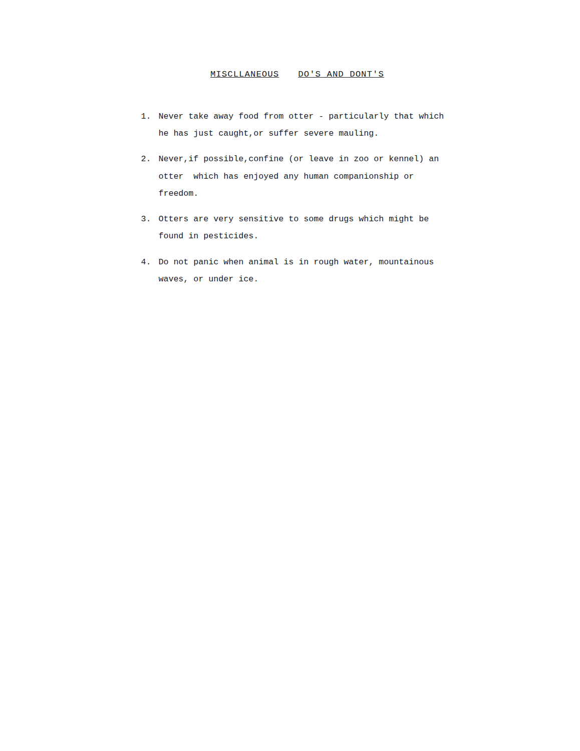MISCLLANEOUS DO'S AND DONT'S
1. Never take away food from otter - particularly that which he has just caught,or suffer severe mauling.
2. Never,if possible,confine (or leave in zoo or kennel) an otter which has enjoyed any human companionship or freedom.
3. Otters are very sensitive to some drugs which might be found in pesticides.
4. Do not panic when animal is in rough water, mountainous waves, or under ice.